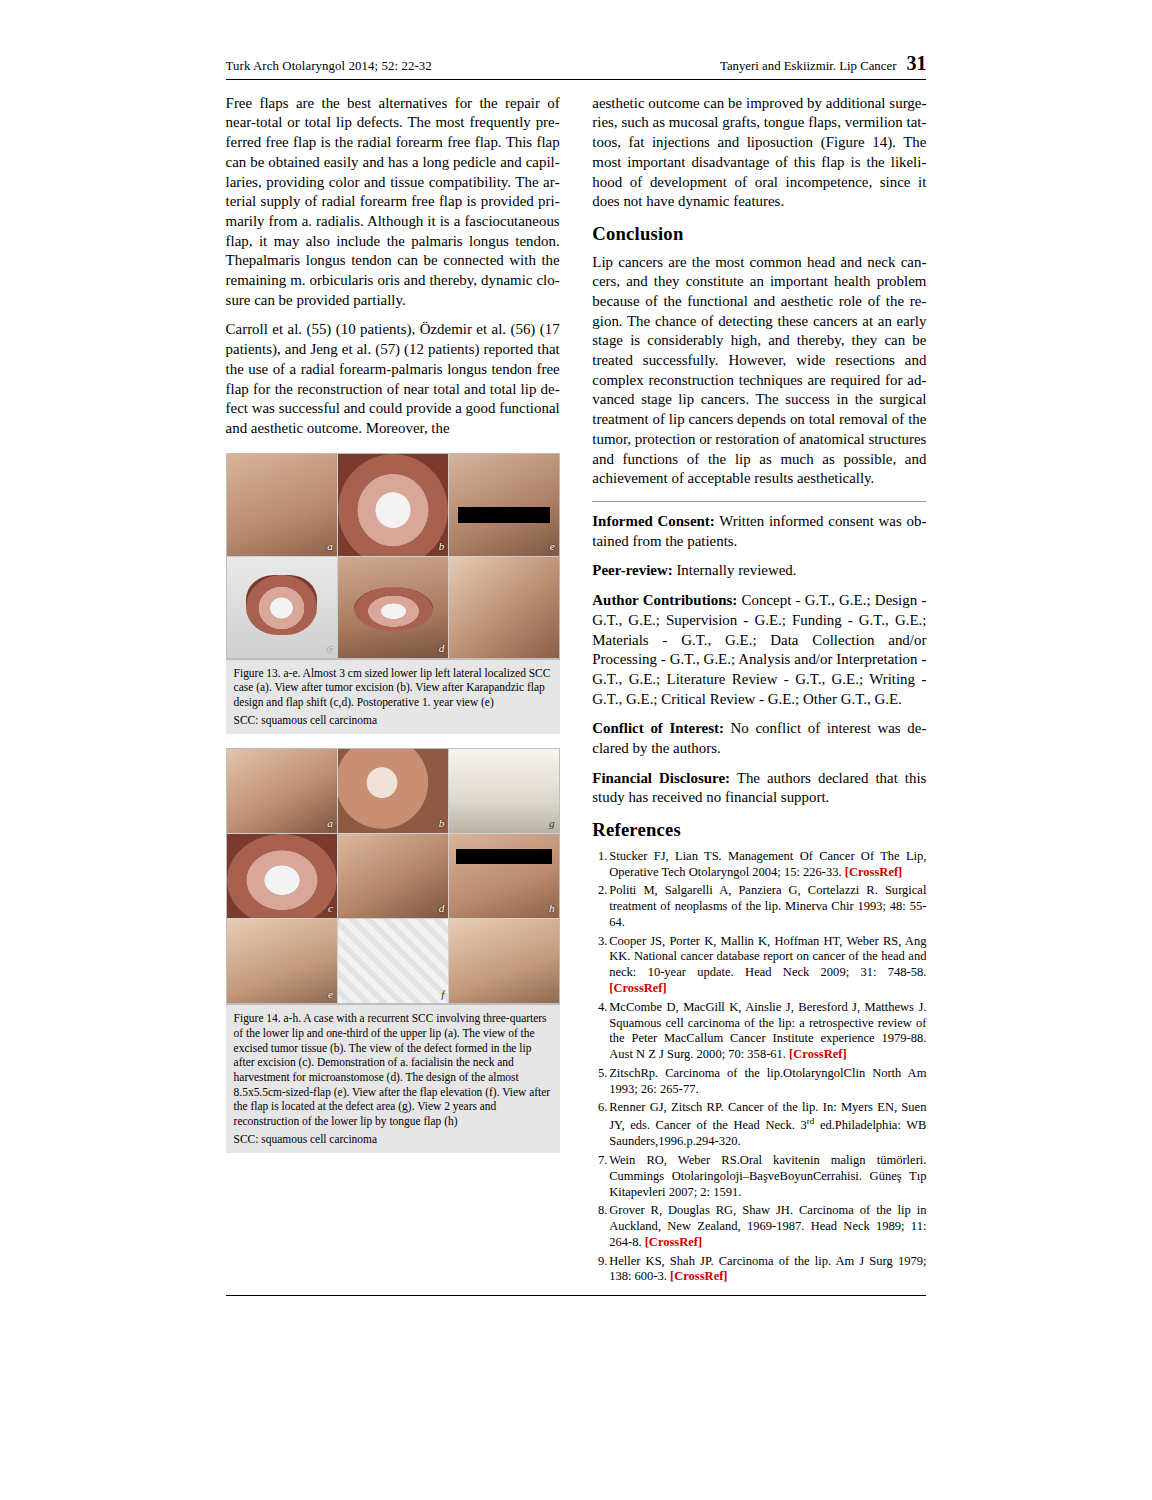Turk Arch Otolaryngol 2014; 52: 22-32
Tanyeri and Eskiizmir. Lip Cancer 31
Free flaps are the best alternatives for the repair of near-total or total lip defects. The most frequently preferred free flap is the radial forearm free flap. This flap can be obtained easily and has a long pedicle and capillaries, providing color and tissue compatibility. The arterial supply of radial forearm free flap is provided primarily from a. radialis. Although it is a fasciocutaneous flap, it may also include the palmaris longus tendon. Thepalmaris longus tendon can be connected with the remaining m. orbicularis oris and thereby, dynamic closure can be provided partially.
Carroll et al. (55) (10 patients), Özdemir et al. (56) (17 patients), and Jeng et al. (57) (12 patients) reported that the use of a radial forearm-palmaris longus tendon free flap for the reconstruction of near total and total lip defect was successful and could provide a good functional and aesthetic outcome. Moreover, the
a
b
e
c
d
Figure 13. a-e. Almost 3 cm sized lower lip left lateral localized SCC case (a). View after tumor excision (b). View after Karapandzic flap design and flap shift (c,d). Postoperative 1. year view (e) SCC: squamous cell carcinoma
a
b
g
c
d
h
e
f
Figure 14. a-h. A case with a recurrent SCC involving three-quarters of the lower lip and one-third of the upper lip (a). The view of the excised tumor tissue (b). The view of the defect formed in the lip after excision (c). Demonstration of a. facialisin the neck and harvestment for microanstomose (d). The design of the almost 8.5x5.5cm-sized-flap (e). View after the flap elevation (f). View after the flap is located at the defect area (g). View 2 years and reconstruction of the lower lip by tongue flap (h) SCC: squamous cell carcinoma
aesthetic outcome can be improved by additional surgeries, such as mucosal grafts, tongue flaps, vermilion tattoos, fat injections and liposuction (Figure 14). The most important disadvantage of this flap is the likelihood of development of oral incompetence, since it does not have dynamic features.
Conclusion
Lip cancers are the most common head and neck cancers, and they constitute an important health problem because of the functional and aesthetic role of the region. The chance of detecting these cancers at an early stage is considerably high, and thereby, they can be treated successfully. However, wide resections and complex reconstruction techniques are required for advanced stage lip cancers. The success in the surgical treatment of lip cancers depends on total removal of the tumor, protection or restoration of anatomical structures and functions of the lip as much as possible, and achievement of acceptable results aesthetically.
Informed Consent: Written informed consent was obtained from the patients.
Peer-review: Internally reviewed.
Author Contributions: Concept - G.T., G.E.; Design - G.T., G.E.; Supervision - G.E.; Funding - G.T., G.E.; Materials - G.T., G.E.; Data Collection and/or Processing - G.T., G.E.; Analysis and/or Interpretation - G.T., G.E.; Literature Review - G.T., G.E.; Writing - G.T., G.E.; Critical Review - G.E.; Other G.T., G.E.
Conflict of Interest: No conflict of interest was declared by the authors.
Financial Disclosure: The authors declared that this study has received no financial support.
References
Stucker FJ, Lian TS. Management Of Cancer Of The Lip, Operative Tech Otolaryngol 2004; 15: 226-33. [CrossRef]
Politi M, Salgarelli A, Panziera G, Cortelazzi R. Surgical treatment of neoplasms of the lip. Minerva Chir 1993; 48: 55-64.
Cooper JS, Porter K, Mallin K, Hoffman HT, Weber RS, Ang KK. National cancer database report on cancer of the head and neck: 10-year update. Head Neck 2009; 31: 748-58. [CrossRef]
McCombe D, MacGill K, Ainslie J, Beresford J, Matthews J. Squamous cell carcinoma of the lip: a retrospective review of the Peter MacCallum Cancer Institute experience 1979-88. Aust N Z J Surg. 2000; 70: 358-61. [CrossRef]
ZitschRp. Carcinoma of the lip.OtolaryngolClin North Am 1993; 26: 265-77.
Renner GJ, Zitsch RP. Cancer of the lip. In: Myers EN, Suen JY, eds. Cancer of the Head Neck. 3rd ed.Philadelphia: WB Saunders,1996.p.294-320.
Wein RO, Weber RS.Oral kavitenin malign tümörleri. Cummings Otolaringoloji–BaşveBoyunCerrahisi. Güneş Tıp Kitapevleri 2007; 2: 1591.
Grover R, Douglas RG, Shaw JH. Carcinoma of the lip in Auckland, New Zealand, 1969-1987. Head Neck 1989; 11: 264-8. [CrossRef]
Heller KS, Shah JP. Carcinoma of the lip. Am J Surg 1979; 138: 600-3. [CrossRef]